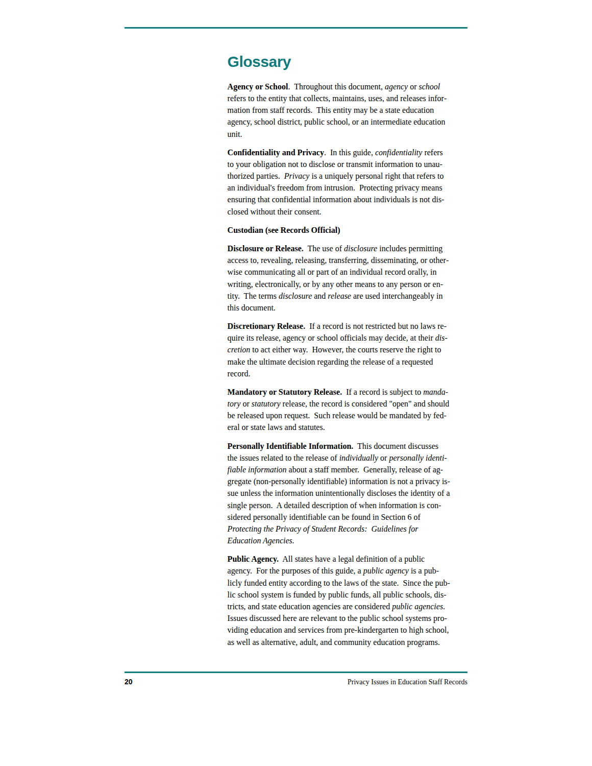Glossary
Agency or School. Throughout this document, agency or school refers to the entity that collects, maintains, uses, and releases information from staff records. This entity may be a state education agency, school district, public school, or an intermediate education unit.
Confidentiality and Privacy. In this guide, confidentiality refers to your obligation not to disclose or transmit information to unauthorized parties. Privacy is a uniquely personal right that refers to an individual's freedom from intrusion. Protecting privacy means ensuring that confidential information about individuals is not disclosed without their consent.
Custodian (see Records Official)
Disclosure or Release. The use of disclosure includes permitting access to, revealing, releasing, transferring, disseminating, or otherwise communicating all or part of an individual record orally, in writing, electronically, or by any other means to any person or entity. The terms disclosure and release are used interchangeably in this document.
Discretionary Release. If a record is not restricted but no laws require its release, agency or school officials may decide, at their discretion to act either way. However, the courts reserve the right to make the ultimate decision regarding the release of a requested record.
Mandatory or Statutory Release. If a record is subject to mandatory or statutory release, the record is considered "open" and should be released upon request. Such release would be mandated by federal or state laws and statutes.
Personally Identifiable Information. This document discusses the issues related to the release of individually or personally identifiable information about a staff member. Generally, release of aggregate (non-personally identifiable) information is not a privacy issue unless the information unintentionally discloses the identity of a single person. A detailed description of when information is considered personally identifiable can be found in Section 6 of Protecting the Privacy of Student Records: Guidelines for Education Agencies.
Public Agency. All states have a legal definition of a public agency. For the purposes of this guide, a public agency is a publicly funded entity according to the laws of the state. Since the public school system is funded by public funds, all public schools, districts, and state education agencies are considered public agencies. Issues discussed here are relevant to the public school systems providing education and services from pre-kindergarten to high school, as well as alternative, adult, and community education programs.
20 Privacy Issues in Education Staff Records